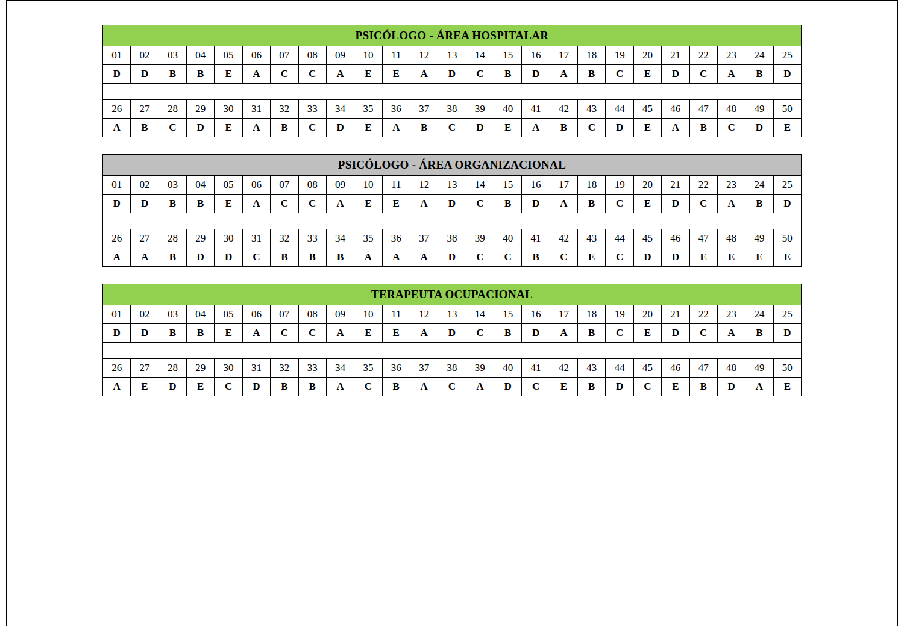| PSICÓLOGO - ÁREA HOSPITALAR |
| --- |
| 01 | 02 | 03 | 04 | 05 | 06 | 07 | 08 | 09 | 10 | 11 | 12 | 13 | 14 | 15 | 16 | 17 | 18 | 19 | 20 | 21 | 22 | 23 | 24 | 25 |
| D | D | B | B | E | A | C | C | A | E | E | A | D | C | B | D | A | B | C | E | D | C | A | B | D |
| 26 | 27 | 28 | 29 | 30 | 31 | 32 | 33 | 34 | 35 | 36 | 37 | 38 | 39 | 40 | 41 | 42 | 43 | 44 | 45 | 46 | 47 | 48 | 49 | 50 |
| A | B | C | D | E | A | B | C | D | E | A | B | C | D | E | A | B | C | D | E | A | B | C | D | E |
| PSICÓLOGO - ÁREA ORGANIZACIONAL |
| --- |
| 01 | 02 | 03 | 04 | 05 | 06 | 07 | 08 | 09 | 10 | 11 | 12 | 13 | 14 | 15 | 16 | 17 | 18 | 19 | 20 | 21 | 22 | 23 | 24 | 25 |
| D | D | B | B | E | A | C | C | A | E | E | A | D | C | B | D | A | B | C | E | D | C | A | B | D |
| 26 | 27 | 28 | 29 | 30 | 31 | 32 | 33 | 34 | 35 | 36 | 37 | 38 | 39 | 40 | 41 | 42 | 43 | 44 | 45 | 46 | 47 | 48 | 49 | 50 |
| A | A | B | D | D | C | B | B | B | A | A | A | D | C | C | B | C | E | C | D | D | E | E | E | E |
| TERAPEUTA OCUPACIONAL |
| --- |
| 01 | 02 | 03 | 04 | 05 | 06 | 07 | 08 | 09 | 10 | 11 | 12 | 13 | 14 | 15 | 16 | 17 | 18 | 19 | 20 | 21 | 22 | 23 | 24 | 25 |
| D | D | B | B | E | A | C | C | A | E | E | A | D | C | B | D | A | B | C | E | D | C | A | B | D |
| 26 | 27 | 28 | 29 | 30 | 31 | 32 | 33 | 34 | 35 | 36 | 37 | 38 | 39 | 40 | 41 | 42 | 43 | 44 | 45 | 46 | 47 | 48 | 49 | 50 |
| A | E | D | E | C | D | B | B | A | C | B | A | C | A | D | C | E | B | D | C | E | B | D | A | E |